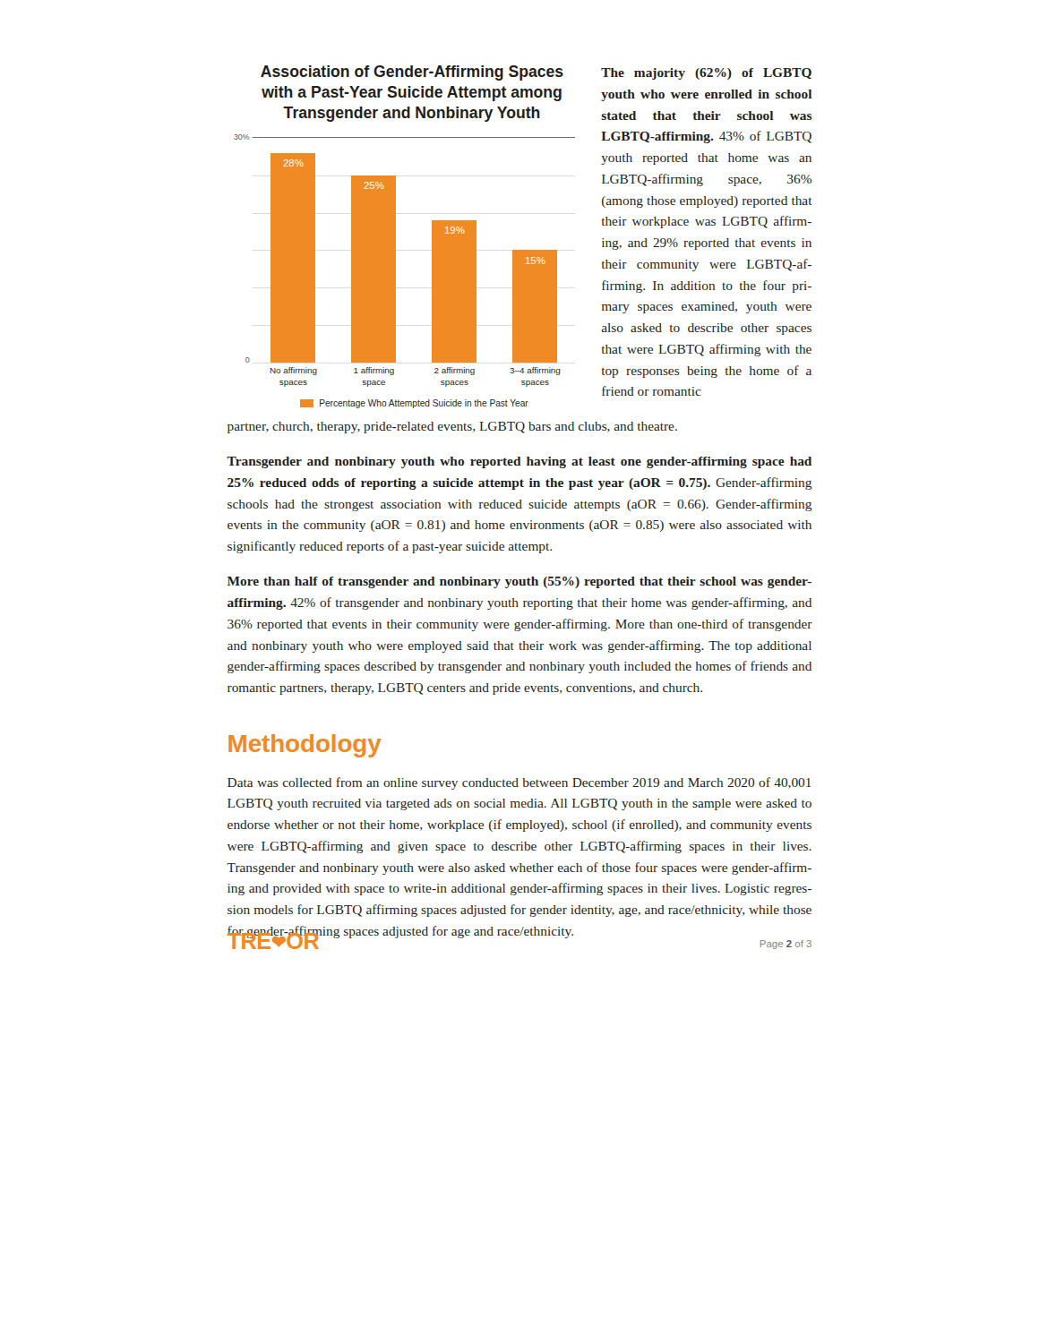Association of Gender-Affirming Spaces with a Past-Year Suicide Attempt among Transgender and Nonbinary Youth
30%
0
28%
25%
19%
15%
No affirming spaces
1 affirming space
2 affirming spaces
3–4 affirming spaces
Percentage Who Attempted Suicide in the Past Year
The majority (62%) of LGBTQ youth who were enrolled in school stated that their school was LGBTQ-affirming. 43% of LGBTQ youth reported that home was an LGBTQ-affirming space, 36% (among those employed) reported that their workplace was LGBTQ affirming, and 29% reported that events in their community were LGBTQ-affirming. In addition to the four primary spaces examined, youth were also asked to describe other spaces that were LGBTQ affirming with the top responses being the home of a friend or romantic
partner, church, therapy, pride-related events, LGBTQ bars and clubs, and theatre.
Transgender and nonbinary youth who reported having at least one gender-affirming space had 25% reduced odds of reporting a suicide attempt in the past year (aOR = 0.75). Gender-affirming schools had the strongest association with reduced suicide attempts (aOR = 0.66). Gender-affirming events in the community (aOR = 0.81) and home environments (aOR = 0.85) were also associated with significantly reduced reports of a past-year suicide attempt.
More than half of transgender and nonbinary youth (55%) reported that their school was gender-affirming. 42% of transgender and nonbinary youth reporting that their home was gender-affirming, and 36% reported that events in their community were gender-affirming. More than one-third of transgender and nonbinary youth who were employed said that their work was gender-affirming. The top additional gender-affirming spaces described by transgender and nonbinary youth included the homes of friends and romantic partners, therapy, LGBTQ centers and pride events, conventions, and church.
Methodology
Data was collected from an online survey conducted between December 2019 and March 2020 of 40,001 LGBTQ youth recruited via targeted ads on social media. All LGBTQ youth in the sample were asked to endorse whether or not their home, workplace (if employed), school (if enrolled), and community events were LGBTQ-affirming and given space to describe other LGBTQ-affirming spaces in their lives. Transgender and nonbinary youth were also asked whether each of those four spaces were gender-affirming and provided with space to write-in additional gender-affirming spaces in their lives. Logistic regression models for LGBTQ affirming spaces adjusted for gender identity, age, and race/ethnicity, while those for gender-affirming spaces adjusted for age and race/ethnicity.
TRE❤OR
Page 2 of 3